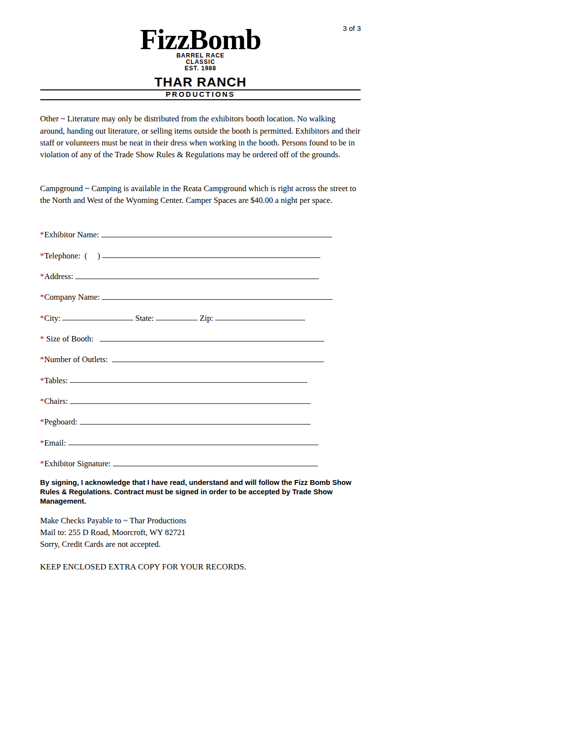3 of 3
FizzBomb BARREL RACE
CLASSIC
EST. 1988 THAR RANCH PRODUCTIONS
Other ~ Literature may only be distributed from the exhibitors booth location. No walking around, handing out literature, or selling items outside the booth is permitted. Exhibitors and their staff or volunteers must be neat in their dress when working in the booth. Persons found to be in violation of any of the Trade Show Rules & Regulations may be ordered off of the grounds.
Campground ~ Camping is available in the Reata Campground which is right across the street to the North and West of the Wyoming Center. Camper Spaces are $40.00 a night per space.
*Exhibitor Name:
*Telephone: ( )
*Address:
*Company Name:
*City: State: Zip:
* Size of Booth:
*Number of Outlets:
*Tables:
*Chairs:
*Pegboard:
*Email:
*Exhibitor Signature:
By signing, I acknowledge that I have read, understand and will follow the Fizz Bomb Show Rules & Regulations. Contract must be signed in order to be accepted by Trade Show Management.
Make Checks Payable to ~ Thar Productions
Mail to: 255 D Road, Moorcroft, WY 82721
Sorry, Credit Cards are not accepted.
KEEP ENCLOSED EXTRA COPY FOR YOUR RECORDS.